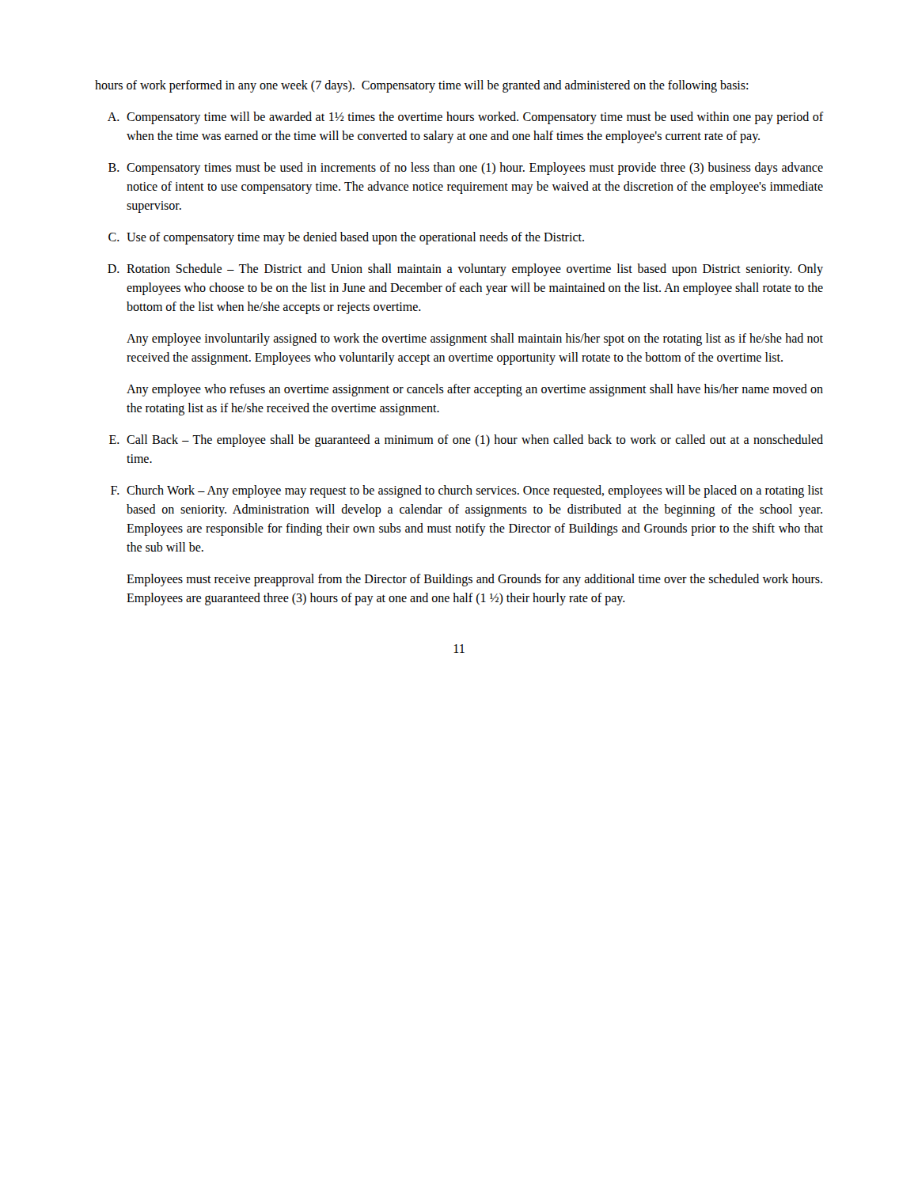hours of work performed in any one week (7 days). Compensatory time will be granted and administered on the following basis:
Compensatory time will be awarded at 1½ times the overtime hours worked. Compensatory time must be used within one pay period of when the time was earned or the time will be converted to salary at one and one half times the employee's current rate of pay.
Compensatory times must be used in increments of no less than one (1) hour. Employees must provide three (3) business days advance notice of intent to use compensatory time. The advance notice requirement may be waived at the discretion of the employee's immediate supervisor.
Use of compensatory time may be denied based upon the operational needs of the District.
Rotation Schedule – The District and Union shall maintain a voluntary employee overtime list based upon District seniority. Only employees who choose to be on the list in June and December of each year will be maintained on the list. An employee shall rotate to the bottom of the list when he/she accepts or rejects overtime.
Any employee involuntarily assigned to work the overtime assignment shall maintain his/her spot on the rotating list as if he/she had not received the assignment. Employees who voluntarily accept an overtime opportunity will rotate to the bottom of the overtime list.
Any employee who refuses an overtime assignment or cancels after accepting an overtime assignment shall have his/her name moved on the rotating list as if he/she received the overtime assignment.
Call Back – The employee shall be guaranteed a minimum of one (1) hour when called back to work or called out at a nonscheduled time.
Church Work – Any employee may request to be assigned to church services. Once requested, employees will be placed on a rotating list based on seniority. Administration will develop a calendar of assignments to be distributed at the beginning of the school year. Employees are responsible for finding their own subs and must notify the Director of Buildings and Grounds prior to the shift who that the sub will be.
Employees must receive preapproval from the Director of Buildings and Grounds for any additional time over the scheduled work hours. Employees are guaranteed three (3) hours of pay at one and one half (1 ½) their hourly rate of pay.
11